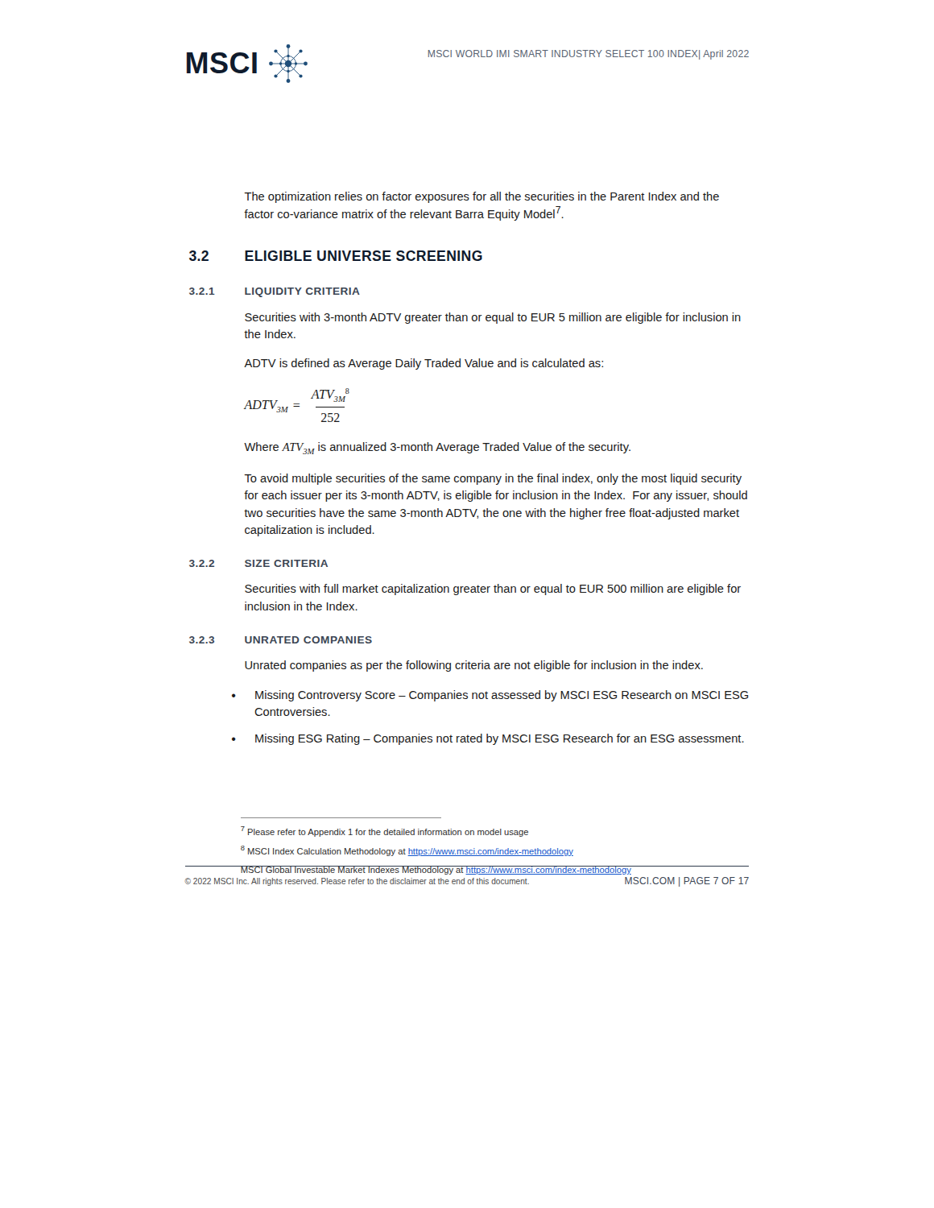MSCI
MSCI WORLD IMI SMART INDUSTRY SELECT 100 INDEX| April 2022
The optimization relies on factor exposures for all the securities in the Parent Index and the factor co-variance matrix of the relevant Barra Equity Model7.
3.2 ELIGIBLE UNIVERSE SCREENING
3.2.1 LIQUIDITY CRITERIA
Securities with 3-month ADTV greater than or equal to EUR 5 million are eligible for inclusion in the Index.
ADTV is defined as Average Daily Traded Value and is calculated as:
ADTV3M = ATV3M 8 252
Where ATV3M is annualized 3-month Average Traded Value of the security.
To avoid multiple securities of the same company in the final index, only the most liquid security for each issuer per its 3-month ADTV, is eligible for inclusion in the Index. For any issuer, should two securities have the same 3-month ADTV, the one with the higher free float-adjusted market capitalization is included.
3.2.2 SIZE CRITERIA
Securities with full market capitalization greater than or equal to EUR 500 million are eligible for inclusion in the Index.
3.2.3 UNRATED COMPANIES
Unrated companies as per the following criteria are not eligible for inclusion in the index.
Missing Controversy Score – Companies not assessed by MSCI ESG Research on MSCI ESG Controversies.
Missing ESG Rating – Companies not rated by MSCI ESG Research for an ESG assessment.
7 Please refer to Appendix 1 for the detailed information on model usage
8 MSCI Index Calculation Methodology at https://www.msci.com/index-methodology
MSCI Global Investable Market Indexes Methodology at https://www.msci.com/index-methodology
© 2022 MSCI Inc. All rights reserved. Please refer to the disclaimer at the end of this document.
MSCI.COM | PAGE 7 OF 17